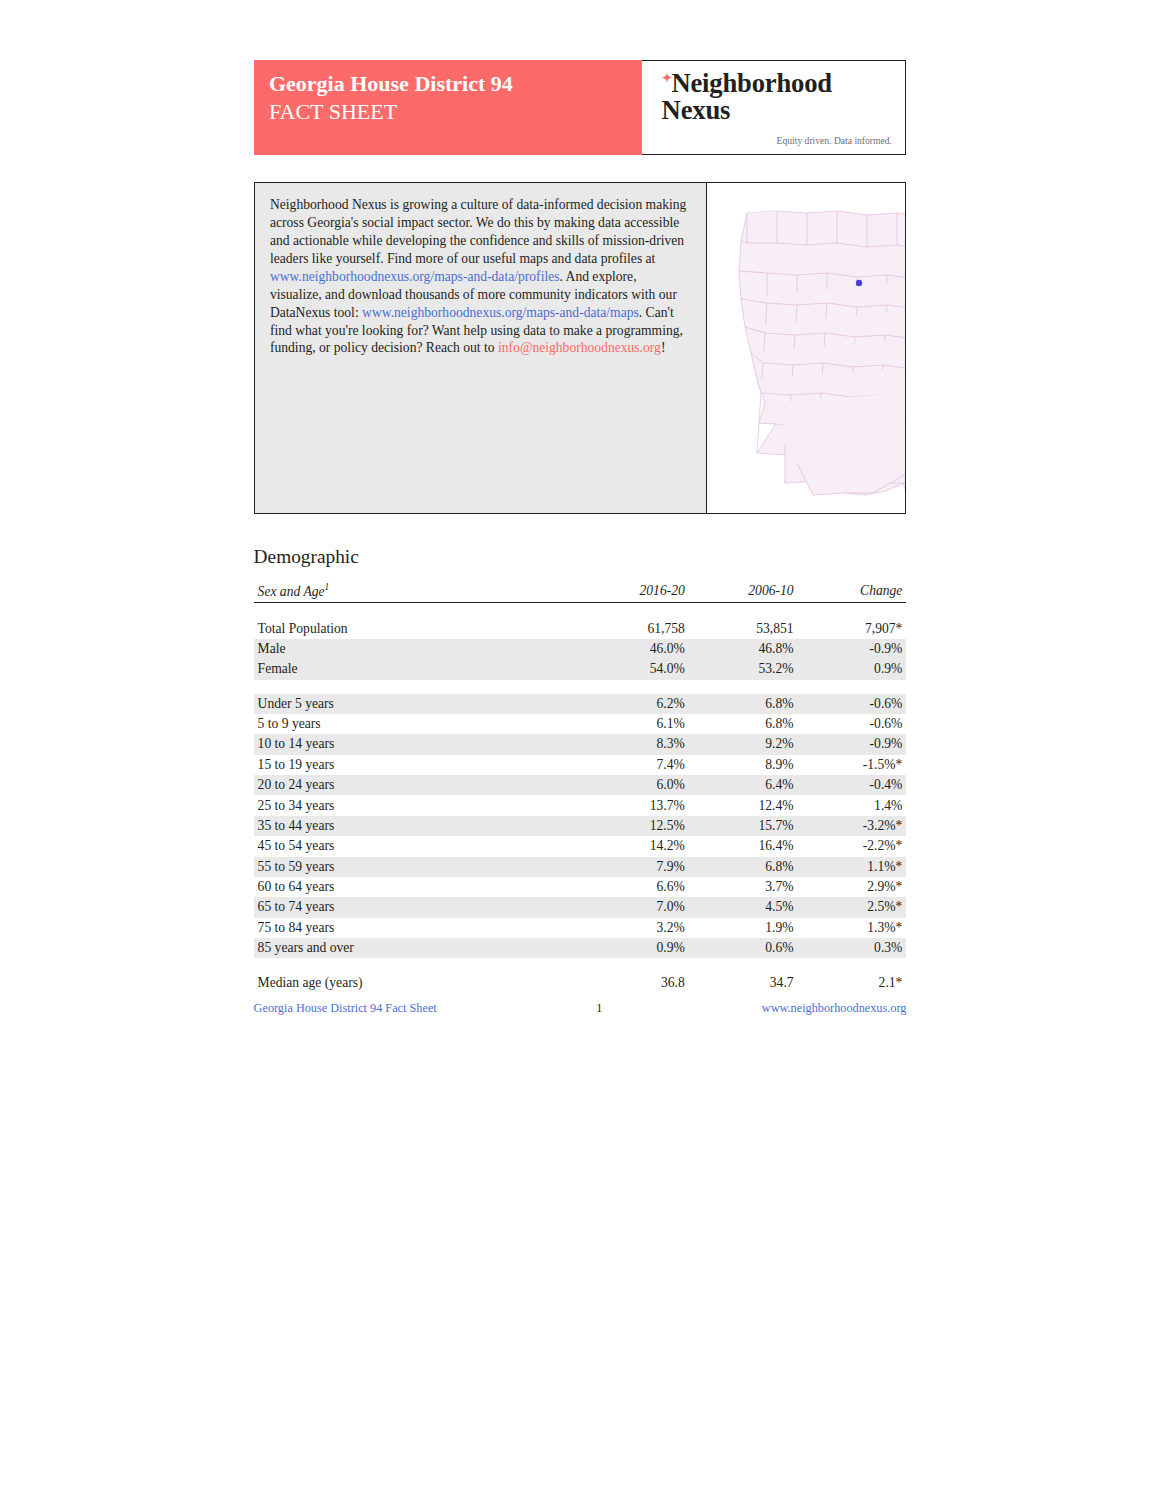Georgia House District 94
FACT SHEET
✦Neighborhood Nexus
Equity driven. Data informed.
Neighborhood Nexus is growing a culture of data-informed decision making across Georgia's social impact sector. We do this by making data accessible and actionable while developing the confidence and skills of mission-driven leaders like yourself. Find more of our useful maps and data profiles at www.neighborhoodnexus.org/maps-and-data/profiles. And explore, visualize, and download thousands of more community indicators with our DataNexus tool: www.neighborhoodnexus.org/maps-and-data/maps. Can't find what you're looking for? Want help using data to make a programming, funding, or policy decision? Reach out to info@neighborhoodnexus.org!
Demographic
| Sex and Age 1 | 2016-20 | 2006-10 | Change |
| --- | --- | --- | --- |
| Total Population | 61,758 | 53,851 | 7,907* |
| Male | 46.0% | 46.8% | -0.9% |
| Female | 54.0% | 53.2% | 0.9% |
| Under 5 years | 6.2% | 6.8% | -0.6% |
| 5 to 9 years | 6.1% | 6.8% | -0.6% |
| 10 to 14 years | 8.3% | 9.2% | -0.9% |
| 15 to 19 years | 7.4% | 8.9% | -1.5%* |
| 20 to 24 years | 6.0% | 6.4% | -0.4% |
| 25 to 34 years | 13.7% | 12.4% | 1.4% |
| 35 to 44 years | 12.5% | 15.7% | -3.2%* |
| 45 to 54 years | 14.2% | 16.4% | -2.2%* |
| 55 to 59 years | 7.9% | 6.8% | 1.1%* |
| 60 to 64 years | 6.6% | 3.7% | 2.9%* |
| 65 to 74 years | 7.0% | 4.5% | 2.5%* |
| 75 to 84 years | 3.2% | 1.9% | 1.3%* |
| 85 years and over | 0.9% | 0.6% | 0.3% |
| Median age (years) | 36.8 | 34.7 | 2.1* |
Georgia House District 94 Fact Sheet
1
www.neighborhoodnexus.org